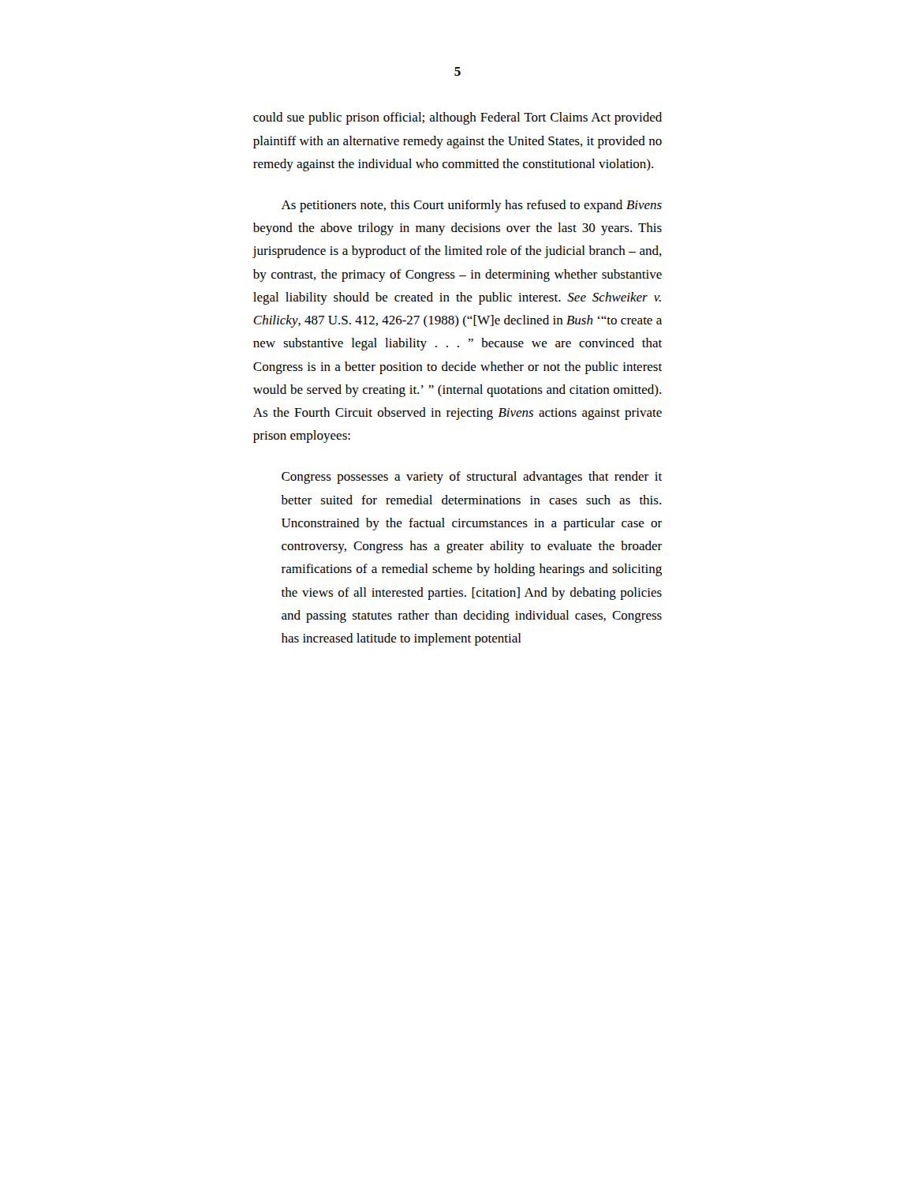5
could sue public prison official; although Federal Tort Claims Act provided plaintiff with an alternative remedy against the United States, it provided no remedy against the individual who committed the constitutional violation).
As petitioners note, this Court uniformly has refused to expand Bivens beyond the above trilogy in many decisions over the last 30 years. This jurisprudence is a byproduct of the limited role of the judicial branch – and, by contrast, the primacy of Congress – in determining whether substantive legal liability should be created in the public interest. See Schweiker v. Chilicky, 487 U.S. 412, 426-27 (1988) (“[W]e declined in Bush ‘“to create a new substantive legal liability . . . ” because we are convinced that Congress is in a better position to decide whether or not the public interest would be served by creating it.’ ” (internal quotations and citation omitted). As the Fourth Circuit observed in rejecting Bivens actions against private prison employees:
Congress possesses a variety of structural advantages that render it better suited for remedial determinations in cases such as this. Unconstrained by the factual circumstances in a particular case or controversy, Congress has a greater ability to evaluate the broader ramifications of a remedial scheme by holding hearings and soliciting the views of all interested parties. [citation] And by debating policies and passing statutes rather than deciding individual cases, Congress has increased latitude to implement potential